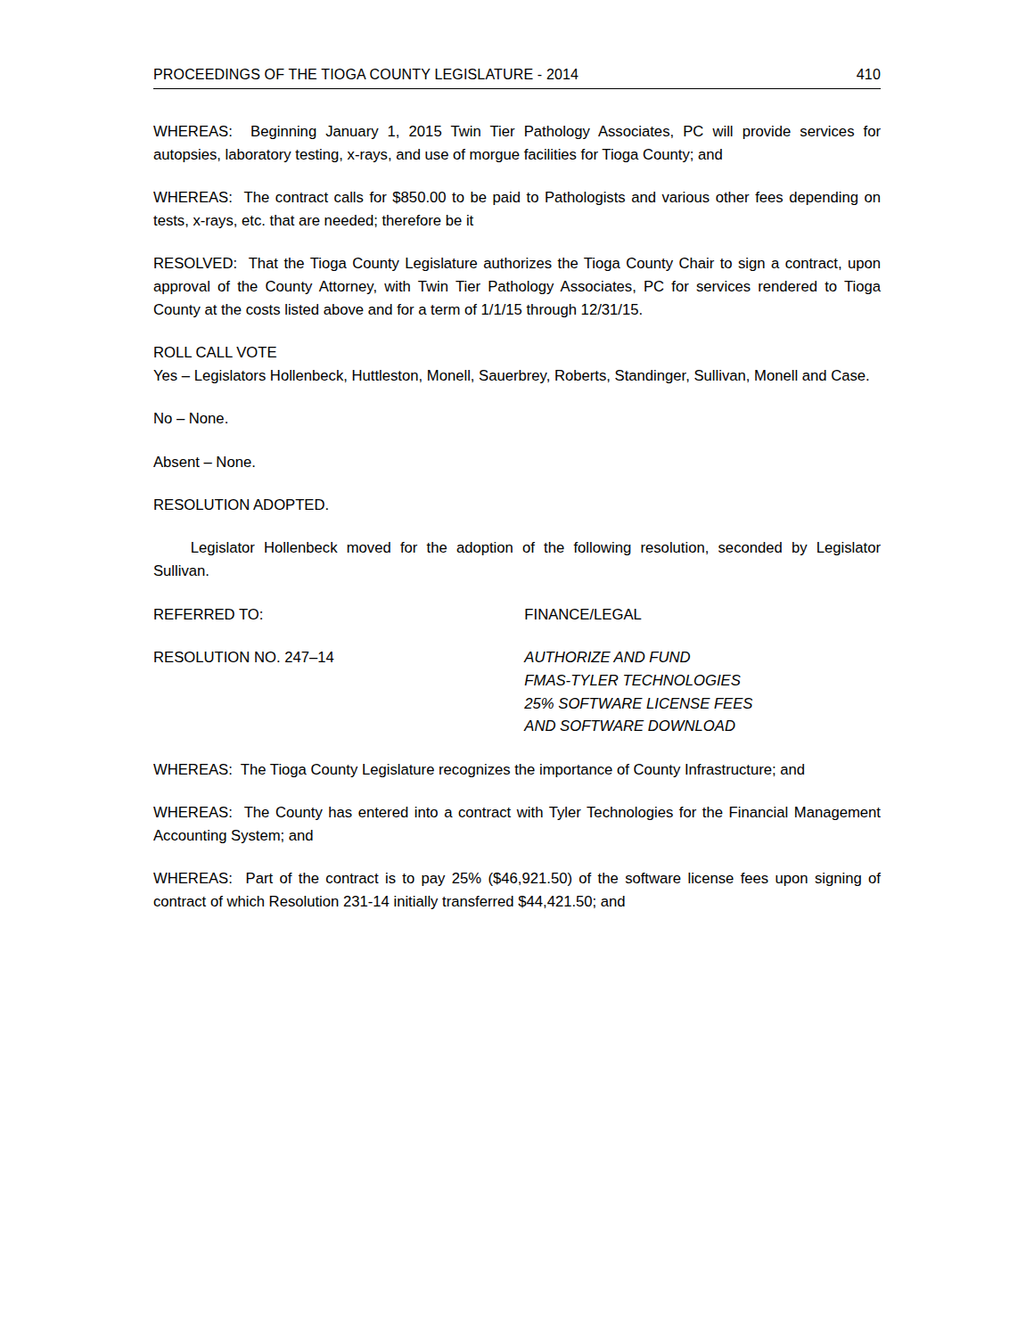Proceedings of the Tioga County Legislature - 2014 410
WHEREAS: Beginning January 1, 2015 Twin Tier Pathology Associates, PC will provide services for autopsies, laboratory testing, x-rays, and use of morgue facilities for Tioga County; and
WHEREAS: The contract calls for $850.00 to be paid to Pathologists and various other fees depending on tests, x-rays, etc. that are needed; therefore be it
RESOLVED: That the Tioga County Legislature authorizes the Tioga County Chair to sign a contract, upon approval of the County Attorney, with Twin Tier Pathology Associates, PC for services rendered to Tioga County at the costs listed above and for a term of 1/1/15 through 12/31/15.
ROLL CALL VOTE
Yes – Legislators Hollenbeck, Huttleston, Monell, Sauerbrey, Roberts, Standinger, Sullivan, Monell and Case.
No – None.
Absent – None.
RESOLUTION ADOPTED.
Legislator Hollenbeck moved for the adoption of the following resolution, seconded by Legislator Sullivan.
REFERRED TO:
FINANCE/LEGAL
RESOLUTION NO. 247–14
AUTHORIZE AND FUND FMAS-TYLER TECHNOLOGIES 25% SOFTWARE LICENSE FEES AND SOFTWARE DOWNLOAD
WHEREAS: The Tioga County Legislature recognizes the importance of County Infrastructure; and
WHEREAS: The County has entered into a contract with Tyler Technologies for the Financial Management Accounting System; and
WHEREAS: Part of the contract is to pay 25% ($46,921.50) of the software license fees upon signing of contract of which Resolution 231-14 initially transferred $44,421.50; and